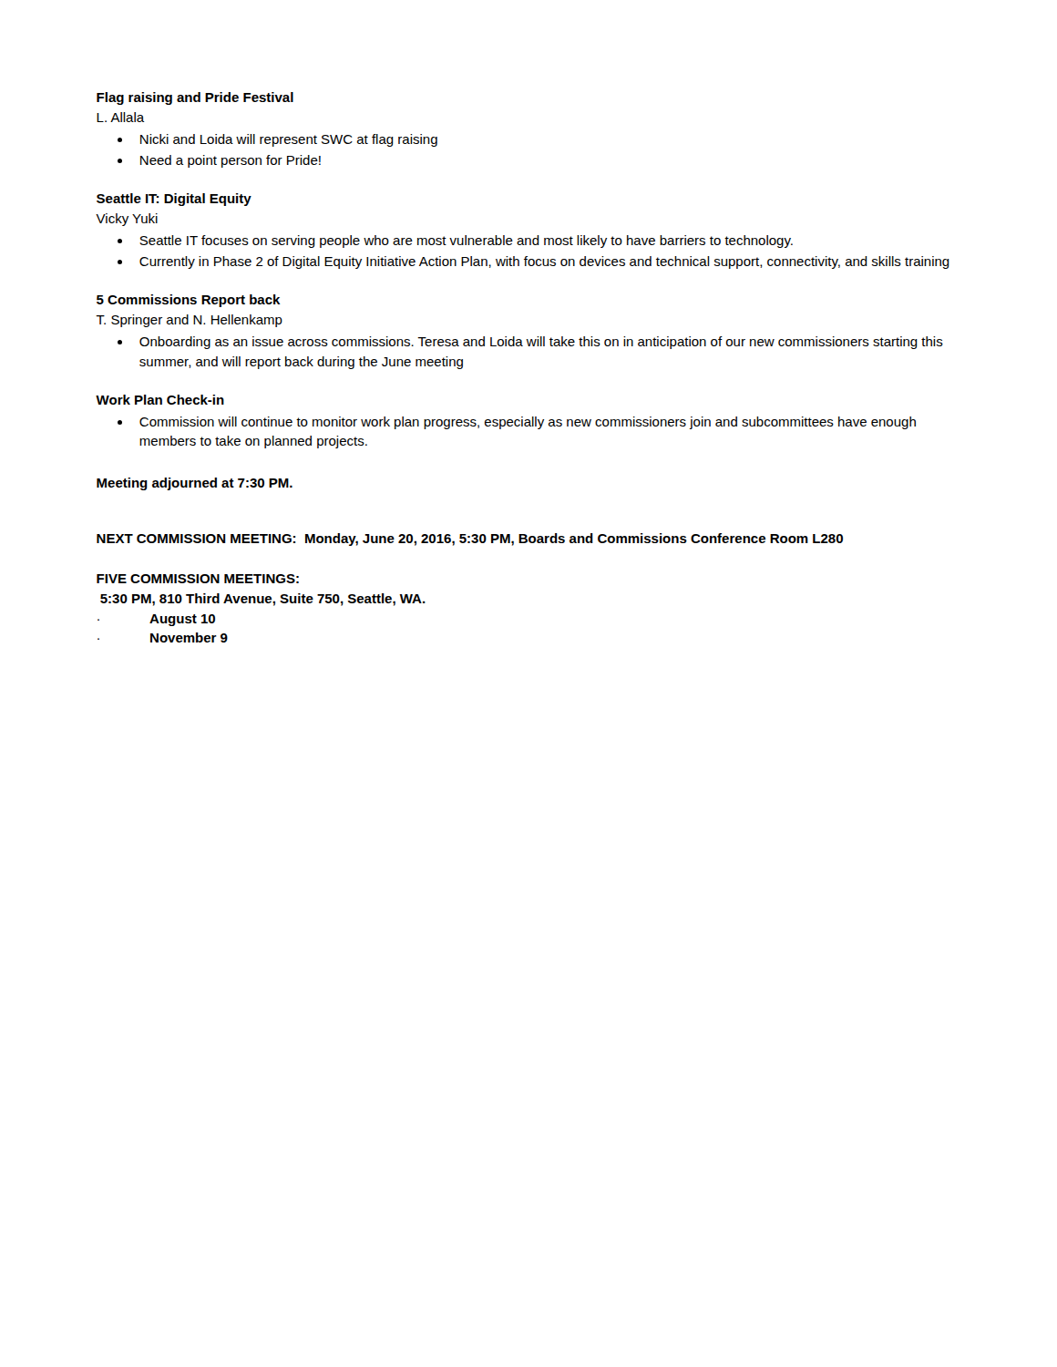Flag raising and Pride Festival
L. Allala
Nicki and Loida will represent SWC at flag raising
Need a point person for Pride!
Seattle IT: Digital Equity
Vicky Yuki
Seattle IT focuses on serving people who are most vulnerable and most likely to have barriers to technology.
Currently in Phase 2 of Digital Equity Initiative Action Plan, with focus on devices and technical support, connectivity, and skills training
5 Commissions Report back
T. Springer and N. Hellenkamp
Onboarding as an issue across commissions. Teresa and Loida will take this on in anticipation of our new commissioners starting this summer, and will report back during the June meeting
Work Plan Check-in
Commission will continue to monitor work plan progress, especially as new commissioners join and subcommittees have enough members to take on planned projects.
Meeting adjourned at 7:30 PM.
NEXT COMMISSION MEETING: Monday, June 20, 2016, 5:30 PM, Boards and Commissions Conference Room L280
FIVE COMMISSION MEETINGS:
5:30 PM, 810 Third Avenue, Suite 750, Seattle, WA.
·August 10
·November 9